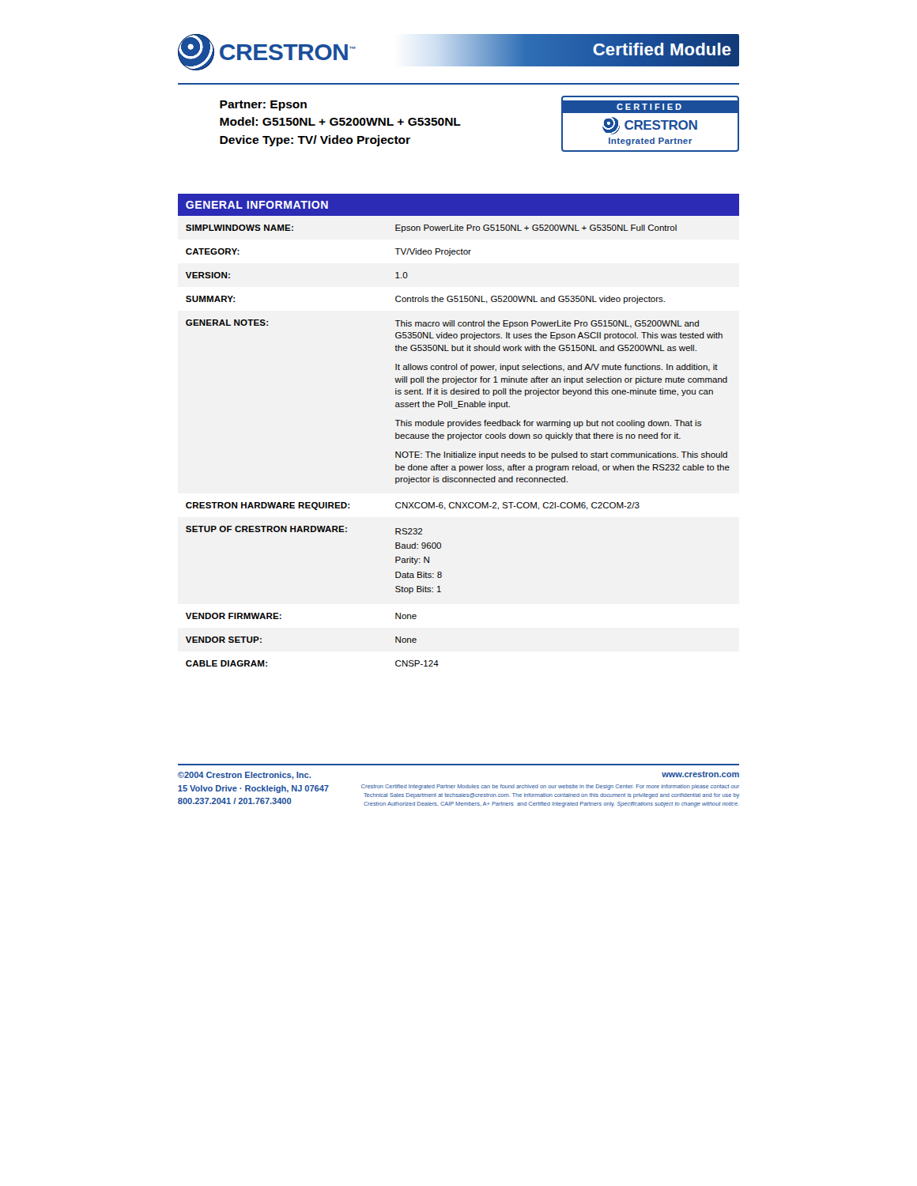CRESTRON™
Certified Module
Partner: Epson
Model: G5150NL + G5200WNL + G5350NL
Device Type: TV/ Video Projector
CERTIFIED
CRESTRON
Integrated Partner
GENERAL INFORMATION
| SIMPLWINDOWS NAME: | Epson PowerLite Pro G5150NL + G5200WNL + G5350NL Full Control |
| CATEGORY: | TV/Video Projector |
| VERSION: | 1.0 |
| SUMMARY: | Controls the G5150NL, G5200WNL and G5350NL video projectors. |
| GENERAL NOTES: | This macro will control the Epson PowerLite Pro G5150NL, G5200WNL and G5350NL video projectors. It uses the Epson ASCII protocol. This was tested with the G5350NL but it should work with the G5150NL and G5200WNL as well. It allows control of power, input selections, and A/V mute functions. In addition, it will poll the projector for 1 minute after an input selection or picture mute command is sent. If it is desired to poll the projector beyond this one-minute time, you can assert the Poll_Enable input. This module provides feedback for warming up but not cooling down. That is because the projector cools down so quickly that there is no need for it. NOTE: The Initialize input needs to be pulsed to start communications. This should be done after a power loss, after a program reload, or when the RS232 cable to the projector is disconnected and reconnected. |
| CRESTRON HARDWARE REQUIRED: | CNXCOM-6, CNXCOM-2, ST-COM, C2I-COM6, C2COM-2/3 |
| SETUP OF CRESTRON HARDWARE: | RS232 Baud: 9600 Parity: N Data Bits: 8 Stop Bits: 1 |
| VENDOR FIRMWARE: | None |
| VENDOR SETUP: | None |
| CABLE DIAGRAM: | CNSP-124 |
©2004 Crestron Electronics, Inc.
15 Volvo Drive · Rockleigh, NJ 07647
800.237.2041 / 201.767.3400
www.crestron.com
Crestron Certified Integrated Partner Modules can be found archived on our website in the Design Center. For more information please contact our
Technical Sales Department at techsales@crestron.com. The information contained on this document is privileged and confidential and for use by
Crestron Authorized Dealers, CAIP Members, A+ Partners and Certified Integrated Partners only. Specifications subject to change without notice.